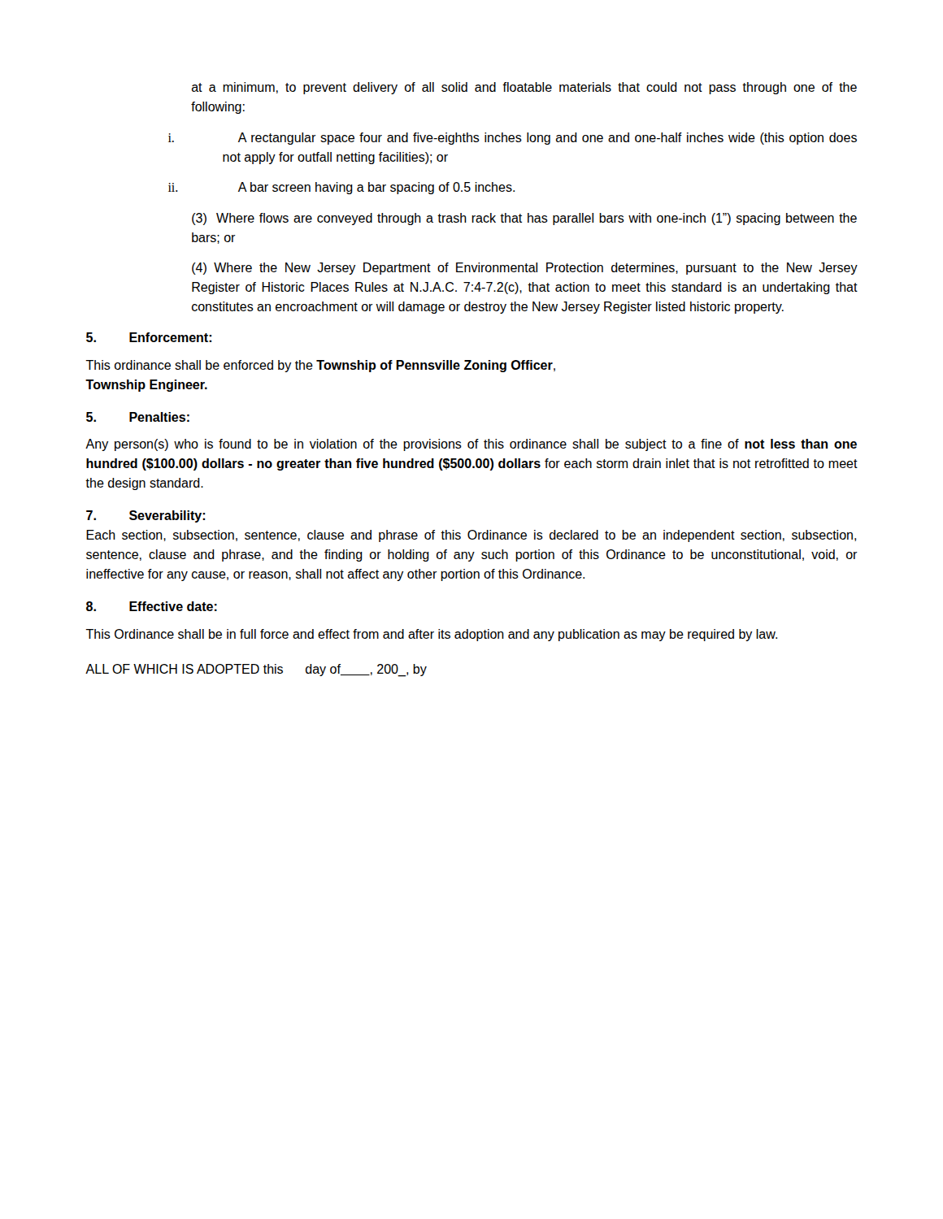at a minimum, to prevent delivery of all solid and floatable materials that could not pass through one of the following:
i. A rectangular space four and five-eighths inches long and one and one-half inches wide (this option does not apply for outfall netting facilities); or
ii. A bar screen having a bar spacing of 0.5 inches.
(3) Where flows are conveyed through a trash rack that has parallel bars with one-inch (1”) spacing between the bars; or
(4) Where the New Jersey Department of Environmental Protection determines, pursuant to the New Jersey Register of Historic Places Rules at N.J.A.C. 7:4-7.2(c), that action to meet this standard is an undertaking that constitutes an encroachment or will damage or destroy the New Jersey Register listed historic property.
5. Enforcement:
This ordinance shall be enforced by the Township of Pennsville Zoning Officer,
Township Engineer.
5. Penalties:
Any person(s) who is found to be in violation of the provisions of this ordinance shall be subject to a fine of not less than one hundred ($100.00) dollars - no greater than five hundred ($500.00) dollars for each storm drain inlet that is not retrofitted to meet the design standard.
7. Severability:
Each section, subsection, sentence, clause and phrase of this Ordinance is declared to be an independent section, subsection, sentence, clause and phrase, and the finding or holding of any such portion of this Ordinance to be unconstitutional, void, or ineffective for any cause, or reason, shall not affect any other portion of this Ordinance.
8. Effective date:
This Ordinance shall be in full force and effect from and after its adoption and any publication as may be required by law.
ALL OF WHICH IS ADOPTED this day of , 200_, by